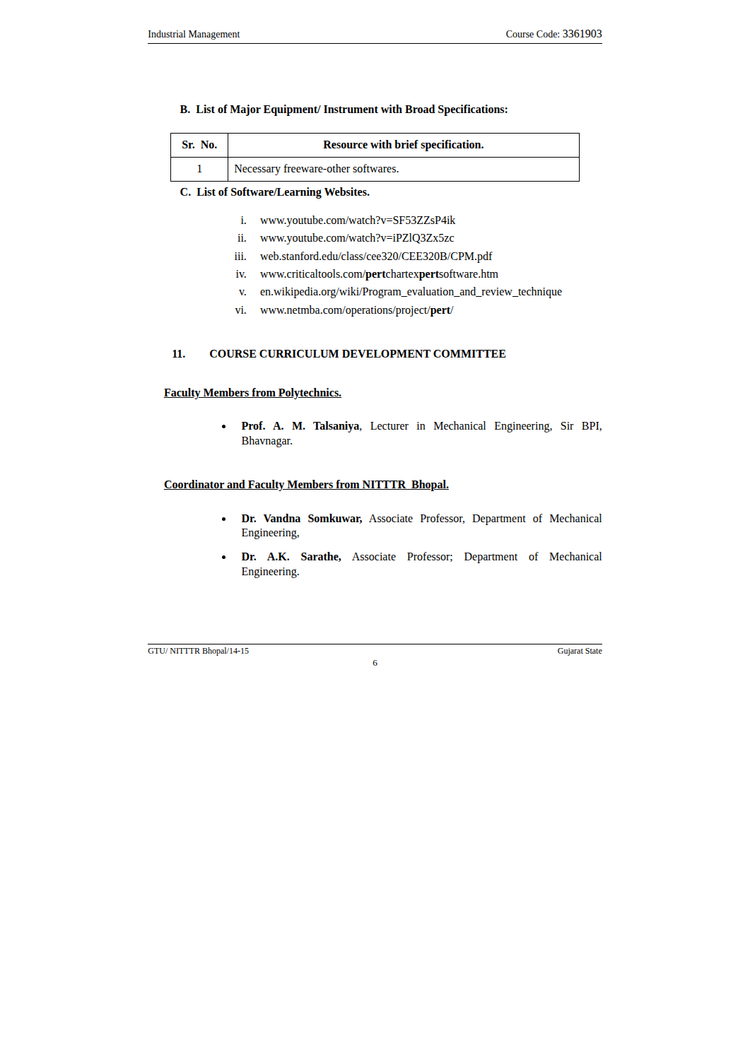Industrial Management
Course Code: 3361903
B. List of Major Equipment/ Instrument with Broad Specifications:
| Sr. No. | Resource with brief specification. |
| --- | --- |
| 1 | Necessary freeware-other softwares. |
C. List of Software/Learning Websites.
www.youtube.com/watch?v=SF53ZZsP4ik
www.youtube.com/watch?v=iPZlQ3Zx5zc
web.stanford.edu/class/cee320/CEE320B/CPM.pdf
www.criticaltools.com/pertchartexpertsoftware.htm
en.wikipedia.org/wiki/Program_evaluation_and_review_technique
www.netmba.com/operations/project/pert/
11. Course Curriculum Development Committee
Faculty Members from Polytechnics.
Prof. A. M. Talsaniya, Lecturer in Mechanical Engineering, Sir BPI, Bhavnagar.
Coordinator and Faculty Members from NITTTR Bhopal.
Dr. Vandna Somkuwar, Associate Professor, Department of Mechanical Engineering,
Dr. A.K. Sarathe, Associate Professor; Department of Mechanical Engineering.
GTU/ NITTTR Bhopal/14-15
Gujarat State
6